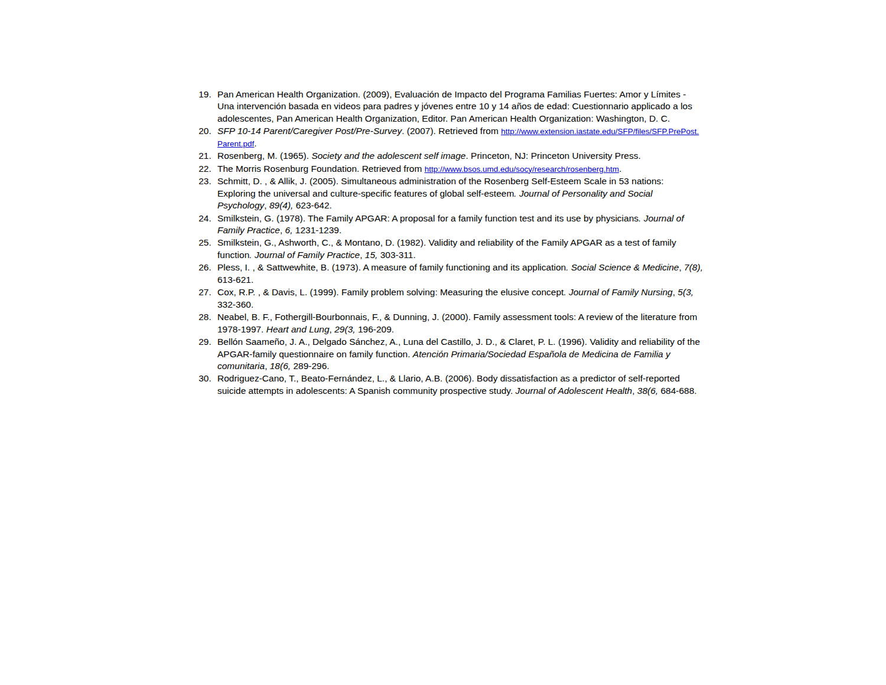Pan American Health Organization. (2009), Evaluación de Impacto del Programa Familias Fuertes: Amor y Límites - Una intervención basada en videos para padres y jóvenes entre 10 y 14 años de edad: Cuestionnario applicado a los adolescentes, Pan American Health Organization, Editor. Pan American Health Organization: Washington, D. C.
SFP 10-14 Parent/Caregiver Post/Pre-Survey. (2007). Retrieved from http://www.extension.iastate.edu/SFP/files/SFP.PrePost.Parent.pdf.
Rosenberg, M. (1965). Society and the adolescent self image. Princeton, NJ: Princeton University Press.
The Morris Rosenburg Foundation. Retrieved from http://www.bsos.umd.edu/socy/research/rosenberg.htm.
Schmitt, D. , & Allik, J. (2005). Simultaneous administration of the Rosenberg Self-Esteem Scale in 53 nations: Exploring the universal and culture-specific features of global self-esteem. Journal of Personality and Social Psychology, 89(4), 623-642.
Smilkstein, G. (1978). The Family APGAR: A proposal for a family function test and its use by physicians. Journal of Family Practice, 6, 1231-1239.
Smilkstein, G., Ashworth, C., & Montano, D. (1982). Validity and reliability of the Family APGAR as a test of family function. Journal of Family Practice, 15, 303-311.
Pless, I. , & Sattwewhite, B. (1973). A measure of family functioning and its application. Social Science & Medicine, 7(8), 613-621.
Cox, R.P. , & Davis, L. (1999). Family problem solving: Measuring the elusive concept. Journal of Family Nursing, 5(3, 332-360.
Neabel, B. F., Fothergill-Bourbonnais, F., & Dunning, J. (2000). Family assessment tools: A review of the literature from 1978-1997. Heart and Lung, 29(3, 196-209.
Bellón Saameño, J. A., Delgado Sánchez, A., Luna del Castillo, J. D., & Claret, P. L. (1996). Validity and reliability of the APGAR-family questionnaire on family function. Atención Primaria/Sociedad Española de Medicina de Familia y comunitaria, 18(6, 289-296.
Rodriguez-Cano, T., Beato-Fernández, L., & Llario, A.B. (2006). Body dissatisfaction as a predictor of self-reported suicide attempts in adolescents: A Spanish community prospective study. Journal of Adolescent Health, 38(6, 684-688.